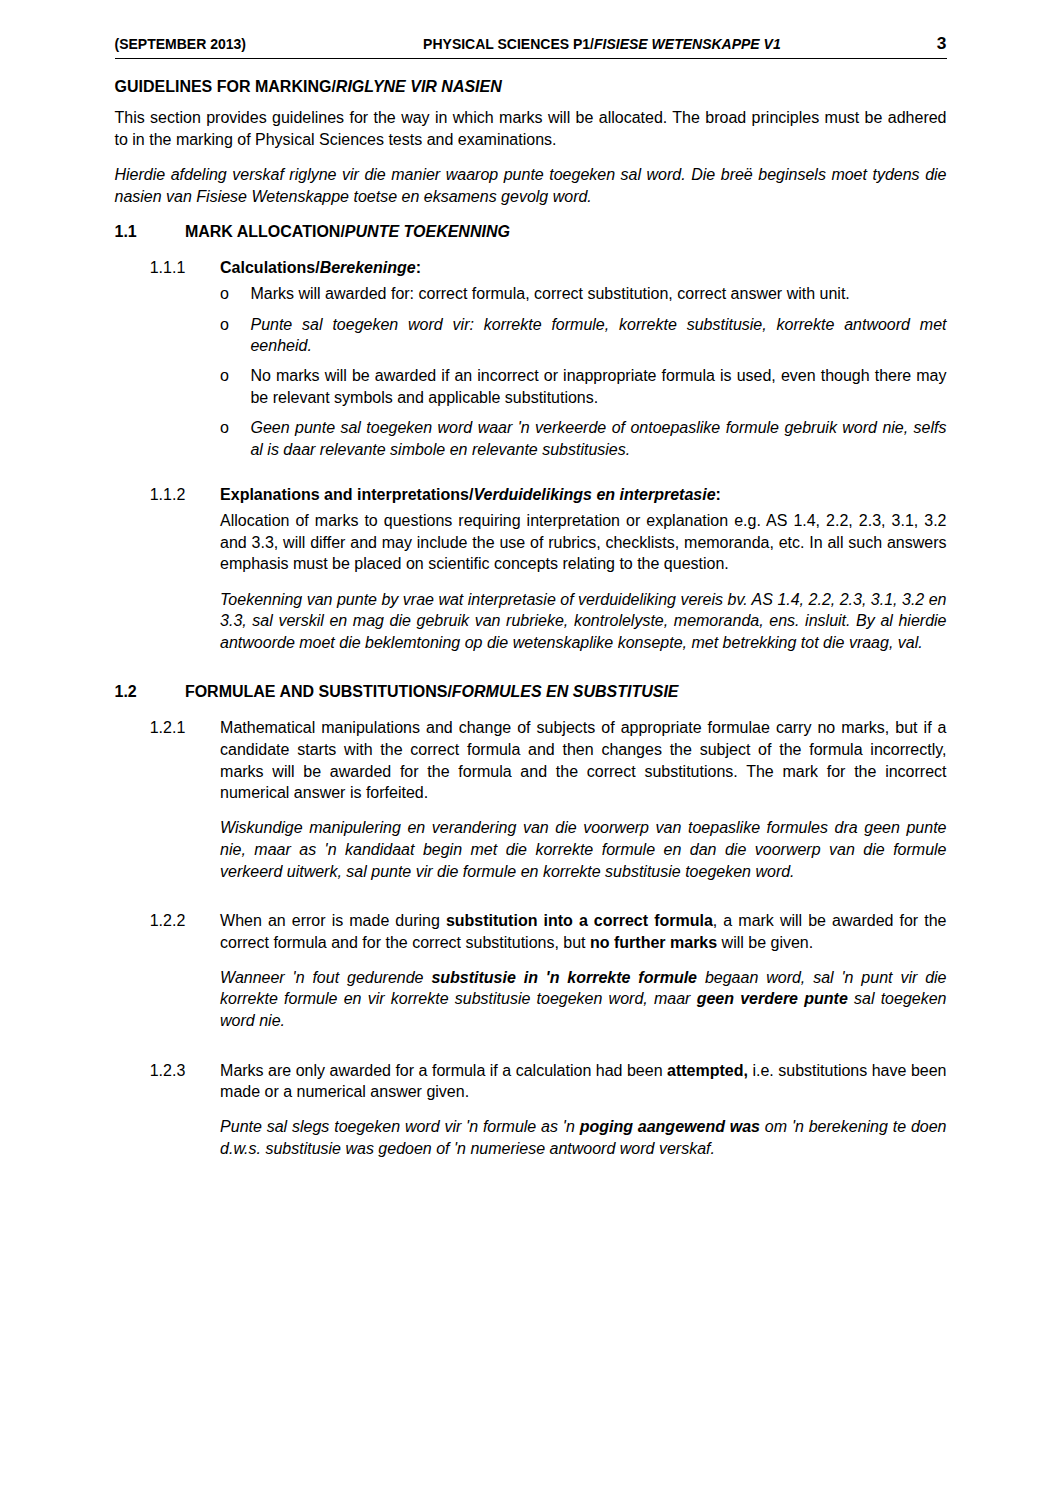(SEPTEMBER 2013) PHYSICAL SCIENCES P1/FISIESE WETENSKAPPE V1 3
GUIDELINES FOR MARKING/RIGLYNE VIR NASIEN
This section provides guidelines for the way in which marks will be allocated. The broad principles must be adhered to in the marking of Physical Sciences tests and examinations.
Hierdie afdeling verskaf riglyne vir die manier waarop punte toegeken sal word. Die breë beginsels moet tydens die nasien van Fisiese Wetenskappe toetse en eksamens gevolg word.
1.1
MARK ALLOCATION/PUNTE TOEKENNING
1.1.1
Calculations/Berekeninge:
oMarks will awarded for: correct formula, correct substitution, correct answer with unit.
oPunte sal toegeken word vir: korrekte formule, korrekte substitusie, korrekte antwoord met eenheid.
oNo marks will be awarded if an incorrect or inappropriate formula is used, even though there may be relevant symbols and applicable substitutions.
oGeen punte sal toegeken word waar 'n verkeerde of ontoepaslike formule gebruik word nie, selfs al is daar relevante simbole en relevante substitusies.
1.1.2
Explanations and interpretations/Verduidelikings en interpretasie:
Allocation of marks to questions requiring interpretation or explanation e.g. AS 1.4, 2.2, 2.3, 3.1, 3.2 and 3.3, will differ and may include the use of rubrics, checklists, memoranda, etc. In all such answers emphasis must be placed on scientific concepts relating to the question.
Toekenning van punte by vrae wat interpretasie of verduideliking vereis bv. AS 1.4, 2.2, 2.3, 3.1, 3.2 en 3.3, sal verskil en mag die gebruik van rubrieke, kontrolelyste, memoranda, ens. insluit. By al hierdie antwoorde moet die beklemtoning op die wetenskaplike konsepte, met betrekking tot die vraag, val.
1.2
FORMULAE AND SUBSTITUTIONS/FORMULES EN SUBSTITUSIE
1.2.1
Mathematical manipulations and change of subjects of appropriate formulae carry no marks, but if a candidate starts with the correct formula and then changes the subject of the formula incorrectly, marks will be awarded for the formula and the correct substitutions. The mark for the incorrect numerical answer is forfeited.
Wiskundige manipulering en verandering van die voorwerp van toepaslike formules dra geen punte nie, maar as 'n kandidaat begin met die korrekte formule en dan die voorwerp van die formule verkeerd uitwerk, sal punte vir die formule en korrekte substitusie toegeken word.
1.2.2
When an error is made during substitution into a correct formula, a mark will be awarded for the correct formula and for the correct substitutions, but no further marks will be given.
Wanneer 'n fout gedurende substitusie in 'n korrekte formule begaan word, sal 'n punt vir die korrekte formule en vir korrekte substitusie toegeken word, maar geen verdere punte sal toegeken word nie.
1.2.3
Marks are only awarded for a formula if a calculation had been attempted, i.e. substitutions have been made or a numerical answer given.
Punte sal slegs toegeken word vir 'n formule as 'n poging aangewend was om 'n berekening te doen d.w.s. substitusie was gedoen of 'n numeriese antwoord word verskaf.